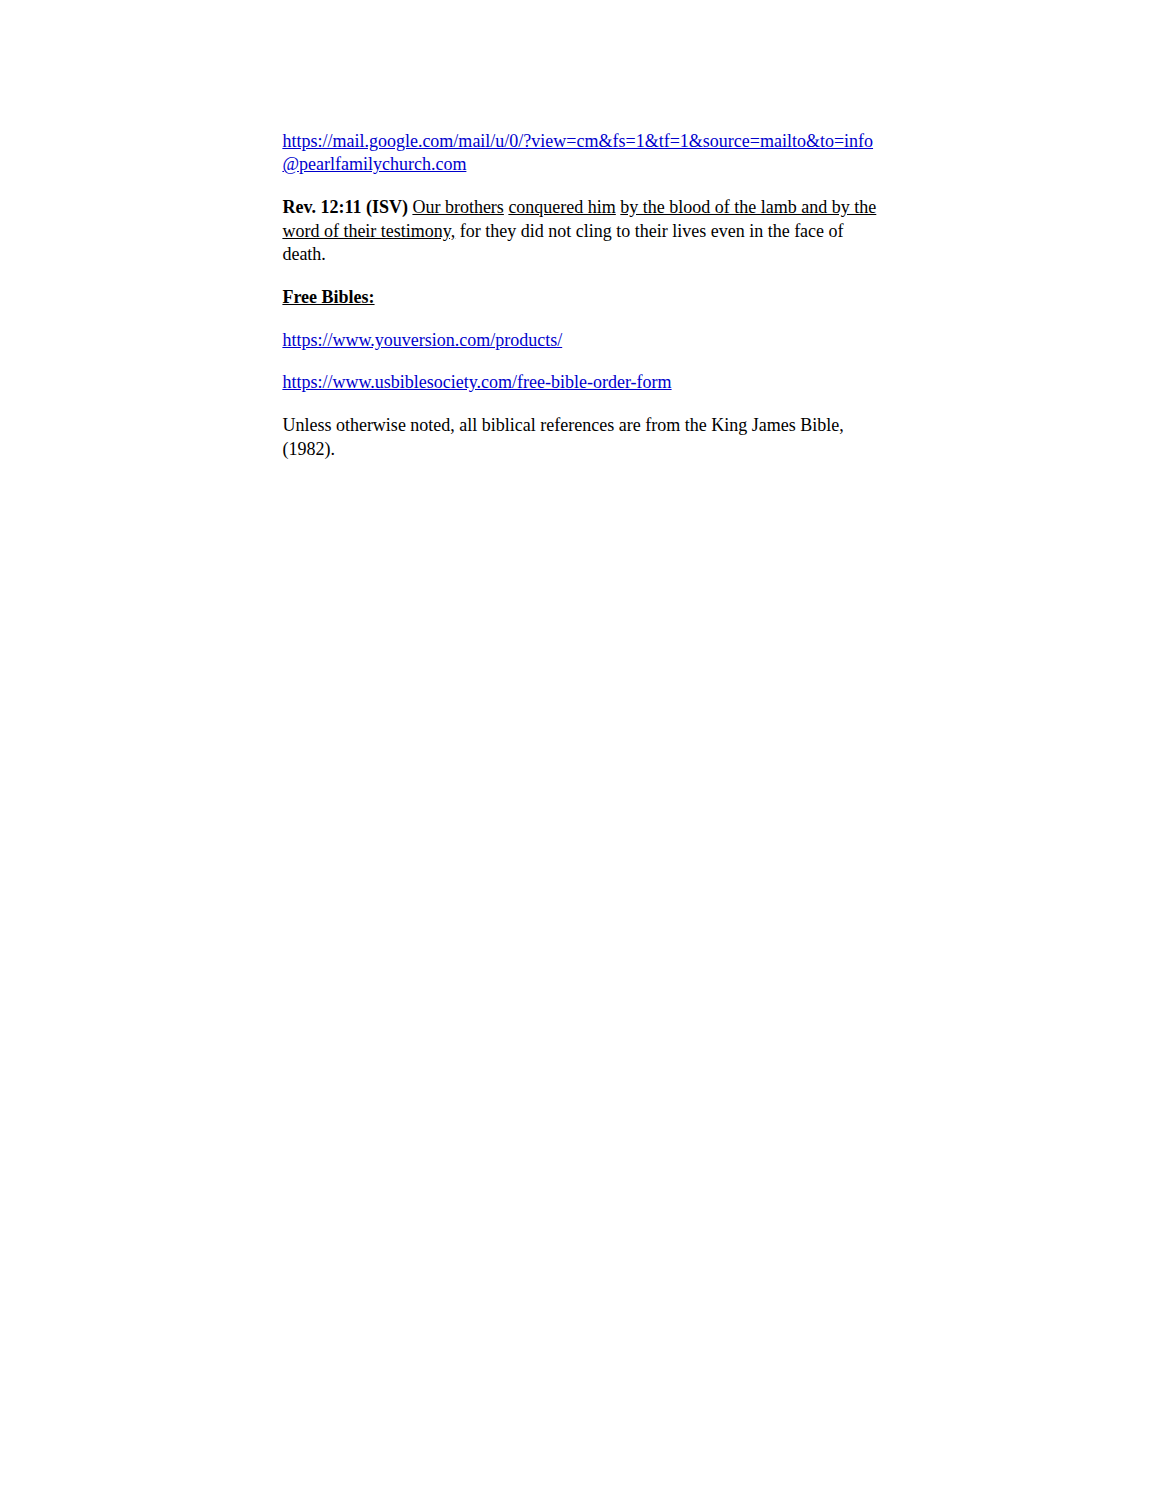https://mail.google.com/mail/u/0/?view=cm&fs=1&tf=1&source=mailto&to=info@pearlfamilychurch.com
Rev. 12:11 (ISV) Our brothers conquered him by the blood of the lamb and by the word of their testimony, for they did not cling to their lives even in the face of death.
Free Bibles:
https://www.youversion.com/products/
https://www.usbiblesociety.com/free-bible-order-form
Unless otherwise noted, all biblical references are from the King James Bible, (1982).